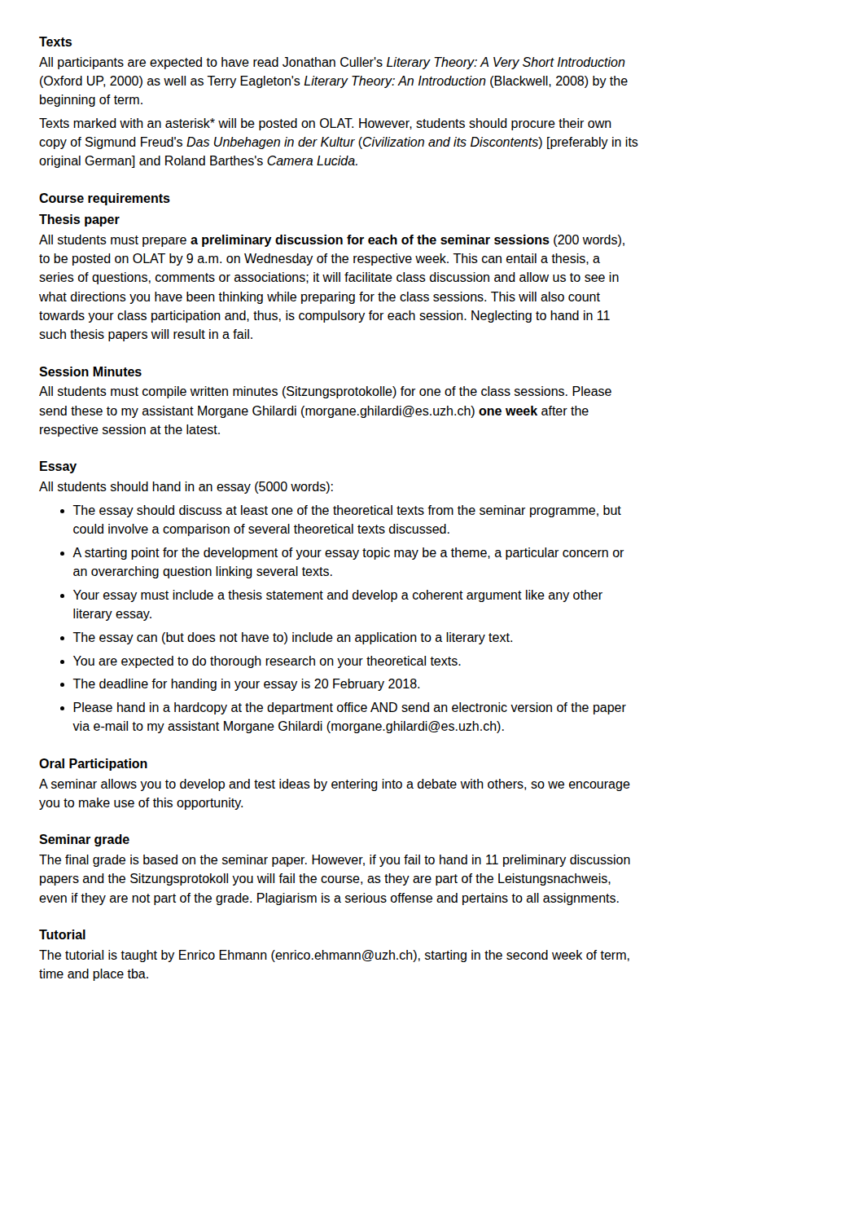Texts
All participants are expected to have read Jonathan Culler's Literary Theory: A Very Short Introduction (Oxford UP, 2000) as well as Terry Eagleton's Literary Theory: An Introduction (Blackwell, 2008) by the beginning of term.
Texts marked with an asterisk* will be posted on OLAT. However, students should procure their own copy of Sigmund Freud's Das Unbehagen in der Kultur (Civilization and its Discontents) [preferably in its original German] and Roland Barthes's Camera Lucida.
Course requirements
Thesis paper
All students must prepare a preliminary discussion for each of the seminar sessions (200 words), to be posted on OLAT by 9 a.m. on Wednesday of the respective week. This can entail a thesis, a series of questions, comments or associations; it will facilitate class discussion and allow us to see in what directions you have been thinking while preparing for the class sessions. This will also count towards your class participation and, thus, is compulsory for each session. Neglecting to hand in 11 such thesis papers will result in a fail.
Session Minutes
All students must compile written minutes (Sitzungsprotokolle) for one of the class sessions. Please send these to my assistant Morgane Ghilardi (morgane.ghilardi@es.uzh.ch) one week after the respective session at the latest.
Essay
All students should hand in an essay (5000 words):
The essay should discuss at least one of the theoretical texts from the seminar programme, but could involve a comparison of several theoretical texts discussed.
A starting point for the development of your essay topic may be a theme, a particular concern or an overarching question linking several texts.
Your essay must include a thesis statement and develop a coherent argument like any other literary essay.
The essay can (but does not have to) include an application to a literary text.
You are expected to do thorough research on your theoretical texts.
The deadline for handing in your essay is 20 February 2018.
Please hand in a hardcopy at the department office AND send an electronic version of the paper via e-mail to my assistant Morgane Ghilardi (morgane.ghilardi@es.uzh.ch).
Oral Participation
A seminar allows you to develop and test ideas by entering into a debate with others, so we encourage you to make use of this opportunity.
Seminar grade
The final grade is based on the seminar paper. However, if you fail to hand in 11 preliminary discussion papers and the Sitzungsprotokoll you will fail the course, as they are part of the Leistungsnachweis, even if they are not part of the grade. Plagiarism is a serious offense and pertains to all assignments.
Tutorial
The tutorial is taught by Enrico Ehmann (enrico.ehmann@uzh.ch), starting in the second week of term, time and place tba.